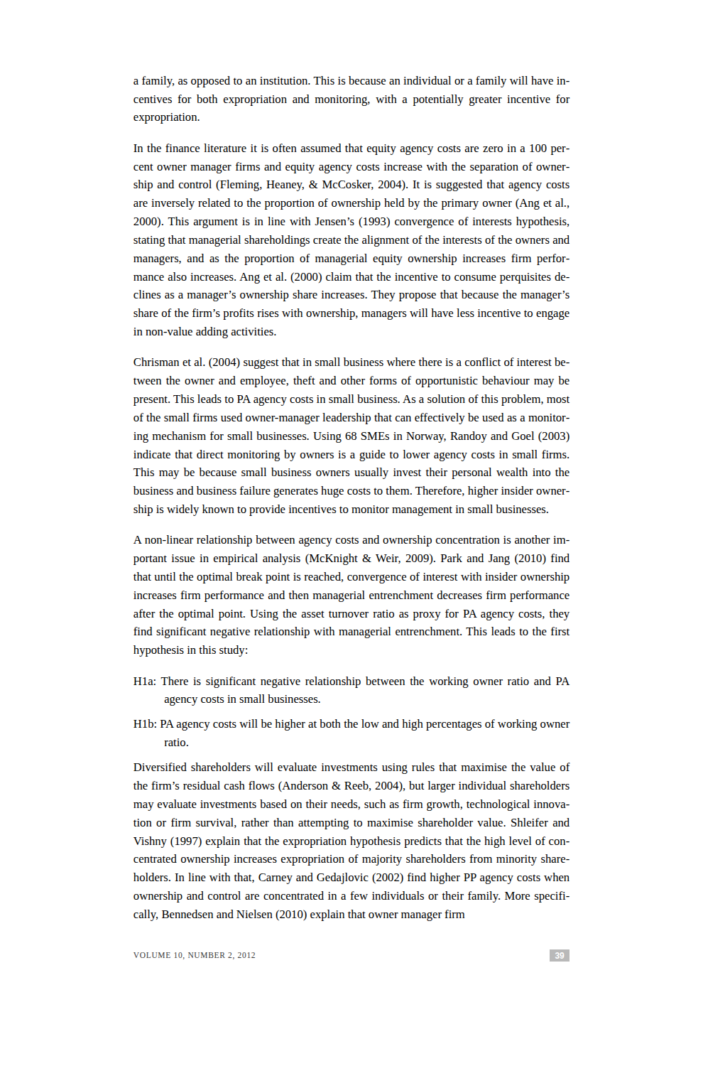a family, as opposed to an institution. This is because an individual or a family will have incentives for both expropriation and monitoring, with a potentially greater incentive for expropriation.
In the finance literature it is often assumed that equity agency costs are zero in a 100 percent owner manager firms and equity agency costs increase with the separation of ownership and control (Fleming, Heaney, & McCosker, 2004). It is suggested that agency costs are inversely related to the proportion of ownership held by the primary owner (Ang et al., 2000). This argument is in line with Jensen’s (1993) convergence of interests hypothesis, stating that managerial shareholdings create the alignment of the interests of the owners and managers, and as the proportion of managerial equity ownership increases firm performance also increases. Ang et al. (2000) claim that the incentive to consume perquisites declines as a manager’s ownership share increases. They propose that because the manager’s share of the firm’s profits rises with ownership, managers will have less incentive to engage in non-value adding activities.
Chrisman et al. (2004) suggest that in small business where there is a conflict of interest between the owner and employee, theft and other forms of opportunistic behaviour may be present. This leads to PA agency costs in small business. As a solution of this problem, most of the small firms used owner-manager leadership that can effectively be used as a monitoring mechanism for small businesses. Using 68 SMEs in Norway, Randoy and Goel (2003) indicate that direct monitoring by owners is a guide to lower agency costs in small firms. This may be because small business owners usually invest their personal wealth into the business and business failure generates huge costs to them. Therefore, higher insider ownership is widely known to provide incentives to monitor management in small businesses.
A non-linear relationship between agency costs and ownership concentration is another important issue in empirical analysis (McKnight & Weir, 2009). Park and Jang (2010) find that until the optimal break point is reached, convergence of interest with insider ownership increases firm performance and then managerial entrenchment decreases firm performance after the optimal point. Using the asset turnover ratio as proxy for PA agency costs, they find significant negative relationship with managerial entrenchment. This leads to the first hypothesis in this study:
H1a: There is significant negative relationship between the working owner ratio and PA agency costs in small businesses.
H1b: PA agency costs will be higher at both the low and high percentages of working owner ratio.
Diversified shareholders will evaluate investments using rules that maximise the value of the firm’s residual cash flows (Anderson & Reeb, 2004), but larger individual shareholders may evaluate investments based on their needs, such as firm growth, technological innovation or firm survival, rather than attempting to maximise shareholder value. Shleifer and Vishny (1997) explain that the expropriation hypothesis predicts that the high level of concentrated ownership increases expropriation of majority shareholders from minority shareholders. In line with that, Carney and Gedajlovic (2002) find higher PP agency costs when ownership and control are concentrated in a few individuals or their family. More specifically, Bennedsen and Nielsen (2010) explain that owner manager firm
Volume 10, Number 2, 2012 39